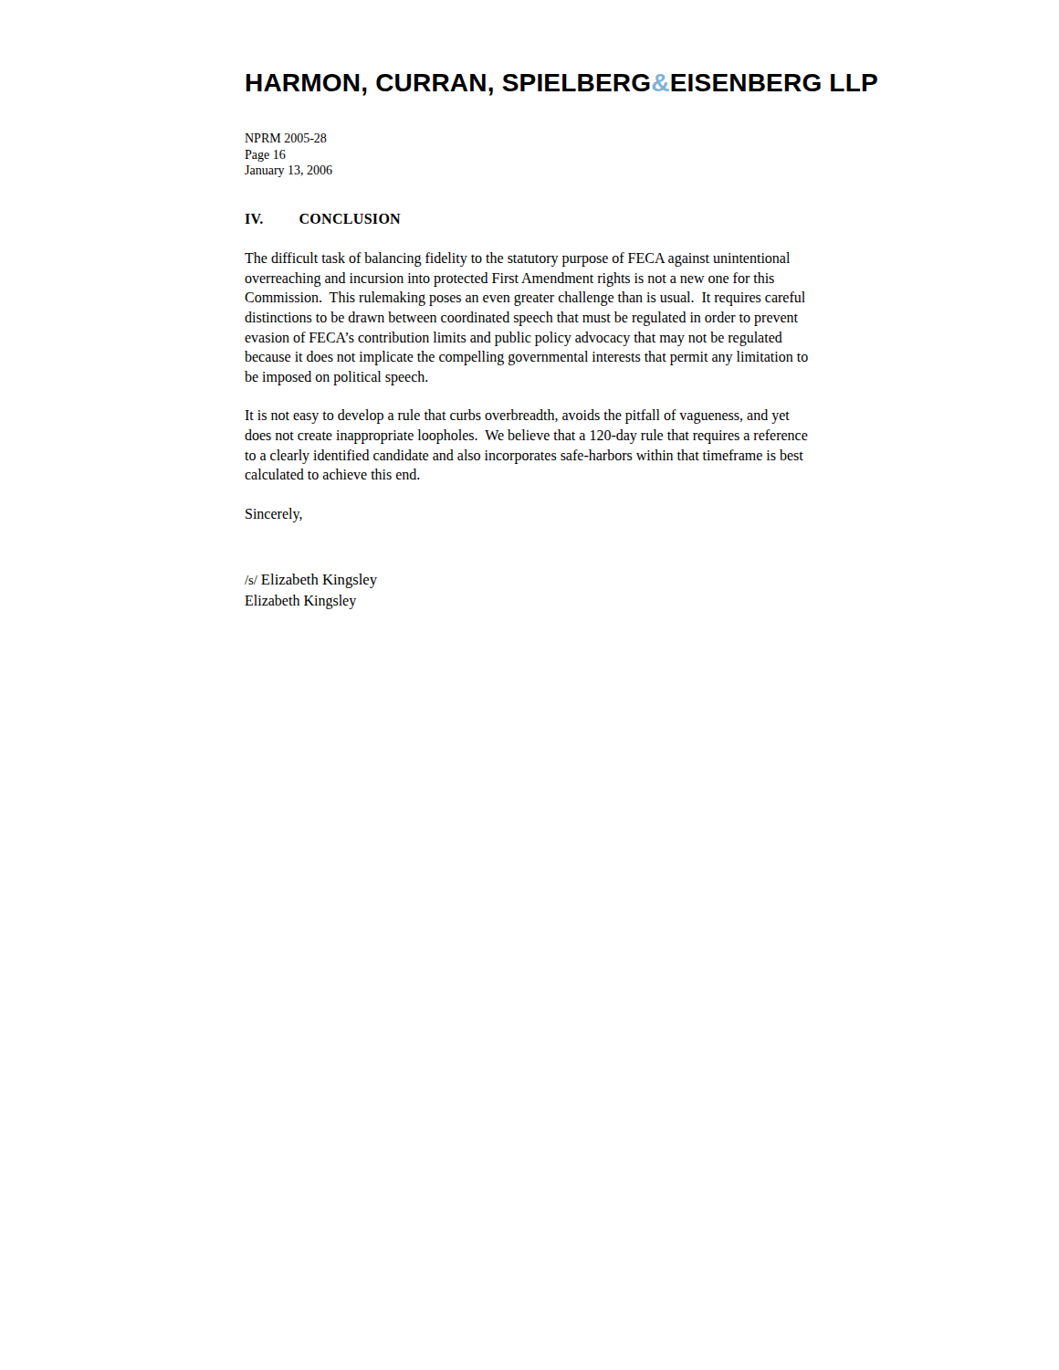HARMON, CURRAN, SPIELBERG&EISENBERG LLP
NPRM 2005-28
Page 16
January 13, 2006
IV. CONCLUSION
The difficult task of balancing fidelity to the statutory purpose of FECA against unintentional overreaching and incursion into protected First Amendment rights is not a new one for this Commission. This rulemaking poses an even greater challenge than is usual. It requires careful distinctions to be drawn between coordinated speech that must be regulated in order to prevent evasion of FECA’s contribution limits and public policy advocacy that may not be regulated because it does not implicate the compelling governmental interests that permit any limitation to be imposed on political speech.
It is not easy to develop a rule that curbs overbreadth, avoids the pitfall of vagueness, and yet does not create inappropriate loopholes. We believe that a 120-day rule that requires a reference to a clearly identified candidate and also incorporates safe-harbors within that timeframe is best calculated to achieve this end.
Sincerely,
/s/ Elizabeth Kingsley
Elizabeth Kingsley